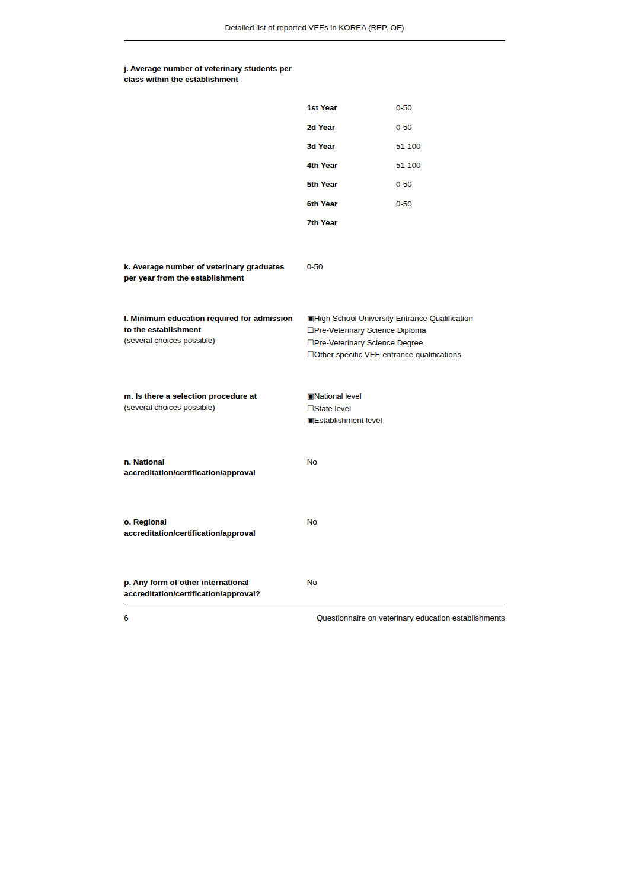Detailed list of reported VEEs in KOREA (REP. OF)
j. Average number of veterinary students per class within the establishment
| 1st Year | 0-50 |
| 2d Year | 0-50 |
| 3d Year | 51-100 |
| 4th Year | 51-100 |
| 5th Year | 0-50 |
| 6th Year | 0-50 |
| 7th Year | |
k. Average number of veterinary graduates per year from the establishment
0-50
l. Minimum education required for admission to the establishment
(several choices possible)
▣High School University Entrance Qualification
☐Pre-Veterinary Science Diploma
☐Pre-Veterinary Science Degree
☐Other specific VEE entrance qualifications
m. Is there a selection procedure at
(several choices possible)
▣National level
☐State level
▣Establishment level
n. National accreditation/certification/approval
No
o. Regional accreditation/certification/approval
No
p. Any form of other international accreditation/certification/approval?
No
6
Questionnaire on veterinary education establishments